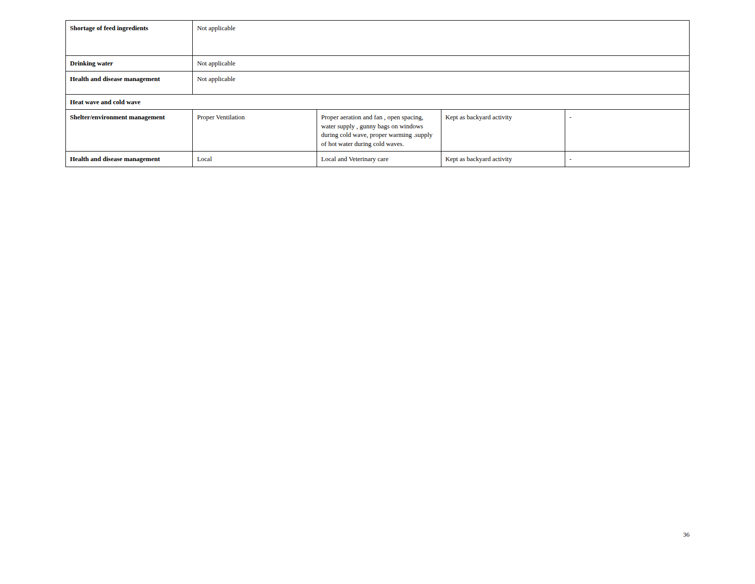| Shortage of feed ingredients | Not applicable |
| Drinking water | Not applicable |
| Health and disease management | Not applicable |
| Heat wave and cold wave |
| Shelter/environment management | Proper Ventilation | Proper aeration and fan , open spacing, water supply , gunny bags on windows during cold wave, proper warming .supply of hot water during cold waves. | Kept as backyard activity | - |
| Health and disease management | Local | Local and Veterinary care | Kept as backyard activity | - |
36